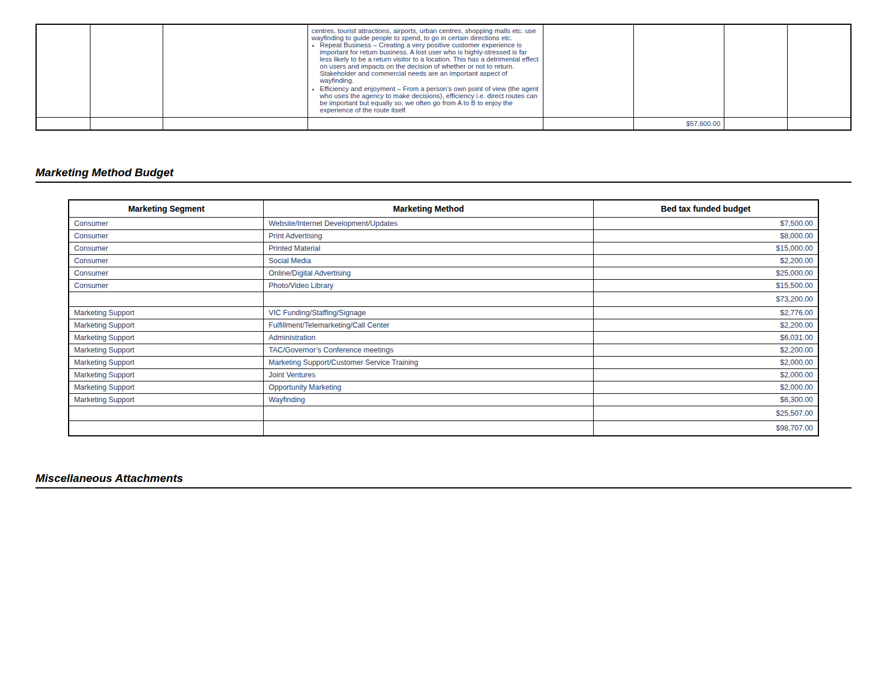| | | | centres, tourist attractions, airports, urban centres, shopping malls etc. use wayfinding to guide people to spend, to go in certain directions etc. Repeat Business – Creating a very positive customer experience is important for return business. A lost user who is highly-stressed is far less likely to be a return visitor to a location. This has a detrimental effect on users and impacts on the decision of whether or not to return. Stakeholder and commercial needs are an important aspect of wayfinding. Efficiency and enjoyment – From a person’s own point of view (the agent who uses the agency to make decisions), efficiency i.e. direct routes can be important but equally so, we often go from A to B to enjoy the experience of the route itself. | | | | |
| | | | | | $57,600.00 | | |
Marketing Method Budget
| Marketing Segment | Marketing Method | Bed tax funded budget |
| --- | --- | --- |
| Consumer | Website/Internet Development/Updates | $7,500.00 |
| Consumer | Print Advertising | $8,000.00 |
| Consumer | Printed Material | $15,000.00 |
| Consumer | Social Media | $2,200.00 |
| Consumer | Online/Digital Advertising | $25,000.00 |
| Consumer | Photo/Video Library | $15,500.00 |
| | | $73,200.00 |
| Marketing Support | VIC Funding/Staffing/Signage | $2,776.00 |
| Marketing Support | Fulfillment/Telemarketing/Call Center | $2,200.00 |
| Marketing Support | Administration | $6,031.00 |
| Marketing Support | TAC/Governor’s Conference meetings | $2,200.00 |
| Marketing Support | Marketing Support/Customer Service Training | $2,000.00 |
| Marketing Support | Joint Ventures | $2,000.00 |
| Marketing Support | Opportunity Marketing | $2,000.00 |
| Marketing Support | Wayfinding | $6,300.00 |
| | | $25,507.00 |
| | | $98,707.00 |
Miscellaneous Attachments